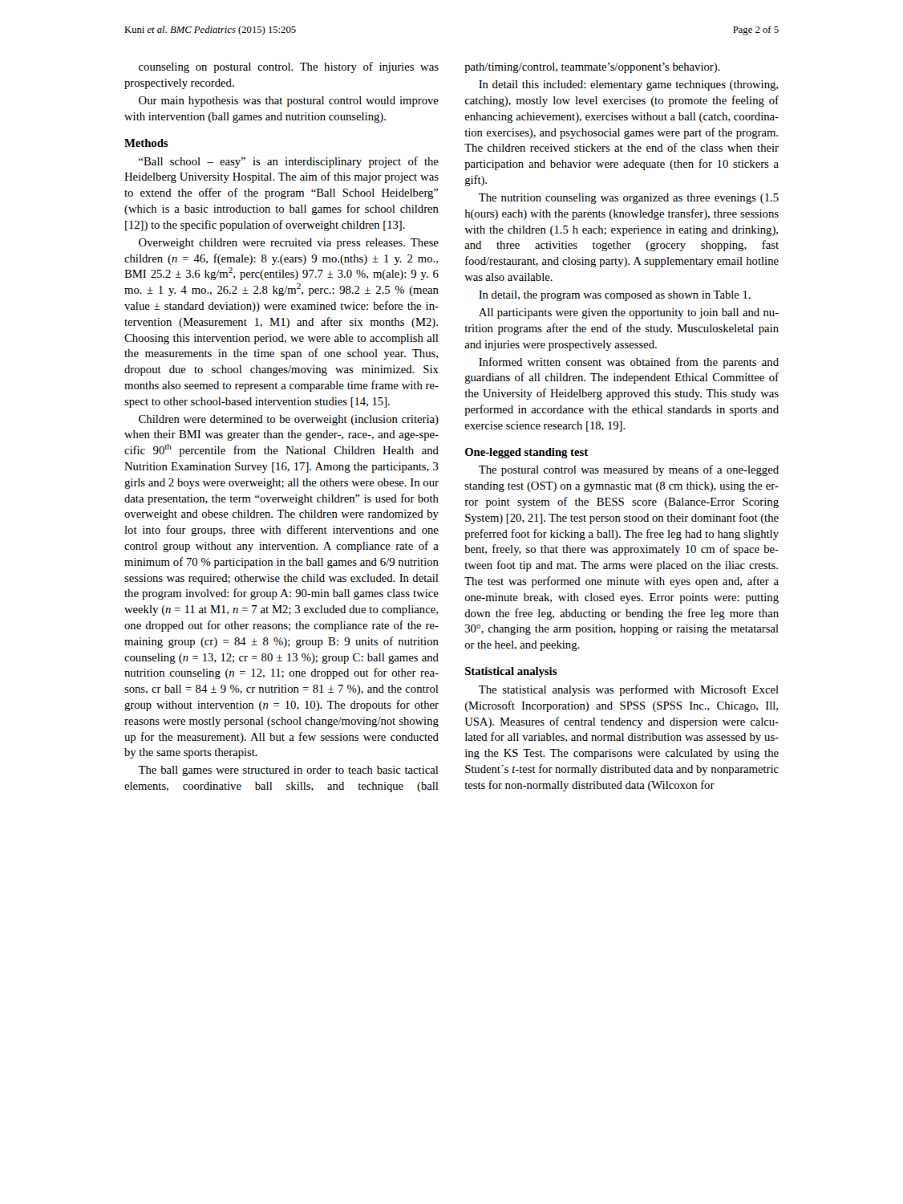Kuni et al. BMC Pediatrics (2015) 15:205
Page 2 of 5
counseling on postural control. The history of injuries was prospectively recorded.
Our main hypothesis was that postural control would improve with intervention (ball games and nutrition counseling).
Methods
“Ball school – easy” is an interdisciplinary project of the Heidelberg University Hospital. The aim of this major project was to extend the offer of the program “Ball School Heidelberg” (which is a basic introduction to ball games for school children [12]) to the specific population of overweight children [13].
Overweight children were recruited via press releases. These children (n = 46, f(emale): 8 y.(ears) 9 mo.(nths) ± 1 y. 2 mo., BMI 25.2 ± 3.6 kg/m2, perc(entiles) 97.7 ± 3.0 %, m(ale): 9 y. 6 mo. ± 1 y. 4 mo., 26.2 ± 2.8 kg/m2, perc.: 98.2 ± 2.5 % (mean value ± standard deviation)) were examined twice: before the intervention (Measurement 1, M1) and after six months (M2). Choosing this intervention period, we were able to accomplish all the measurements in the time span of one school year. Thus, dropout due to school changes/moving was minimized. Six months also seemed to represent a comparable time frame with respect to other school-based intervention studies [14, 15].
Children were determined to be overweight (inclusion criteria) when their BMI was greater than the gender-, race-, and age-specific 90th percentile from the National Children Health and Nutrition Examination Survey [16, 17]. Among the participants, 3 girls and 2 boys were overweight; all the others were obese. In our data presentation, the term “overweight children” is used for both overweight and obese children. The children were randomized by lot into four groups, three with different interventions and one control group without any intervention. A compliance rate of a minimum of 70 % participation in the ball games and 6/9 nutrition sessions was required; otherwise the child was excluded. In detail the program involved: for group A: 90-min ball games class twice weekly (n = 11 at M1, n = 7 at M2; 3 excluded due to compliance, one dropped out for other reasons; the compliance rate of the remaining group (cr) = 84 ± 8 %); group B: 9 units of nutrition counseling (n = 13, 12; cr = 80 ± 13 %); group C: ball games and nutrition counseling (n = 12, 11; one dropped out for other reasons, cr ball = 84 ± 9 %, cr nutrition = 81 ± 7 %), and the control group without intervention (n = 10, 10). The dropouts for other reasons were mostly personal (school change/moving/not showing up for the measurement). All but a few sessions were conducted by the same sports therapist.
The ball games were structured in order to teach basic tactical elements, coordinative ball skills, and technique (ball path/timing/control, teammate’s/opponent’s behavior).
In detail this included: elementary game techniques (throwing, catching), mostly low level exercises (to promote the feeling of enhancing achievement), exercises without a ball (catch, coordination exercises), and psychosocial games were part of the program. The children received stickers at the end of the class when their participation and behavior were adequate (then for 10 stickers a gift).
The nutrition counseling was organized as three evenings (1.5 h(ours) each) with the parents (knowledge transfer), three sessions with the children (1.5 h each; experience in eating and drinking), and three activities together (grocery shopping, fast food/restaurant, and closing party). A supplementary email hotline was also available.
In detail, the program was composed as shown in Table 1.
All participants were given the opportunity to join ball and nutrition programs after the end of the study. Musculoskeletal pain and injuries were prospectively assessed.
Informed written consent was obtained from the parents and guardians of all children. The independent Ethical Committee of the University of Heidelberg approved this study. This study was performed in accordance with the ethical standards in sports and exercise science research [18, 19].
One-legged standing test
The postural control was measured by means of a one-legged standing test (OST) on a gymnastic mat (8 cm thick), using the error point system of the BESS score (Balance-Error Scoring System) [20, 21]. The test person stood on their dominant foot (the preferred foot for kicking a ball). The free leg had to hang slightly bent, freely, so that there was approximately 10 cm of space between foot tip and mat. The arms were placed on the iliac crests. The test was performed one minute with eyes open and, after a one-minute break, with closed eyes. Error points were: putting down the free leg, abducting or bending the free leg more than 30°, changing the arm position, hopping or raising the metatarsal or the heel, and peeking.
Statistical analysis
The statistical analysis was performed with Microsoft Excel (Microsoft Incorporation) and SPSS (SPSS Inc., Chicago, Ill, USA). Measures of central tendency and dispersion were calculated for all variables, and normal distribution was assessed by using the KS Test. The comparisons were calculated by using the Student´s t-test for normally distributed data and by nonparametric tests for non-normally distributed data (Wilcoxon for